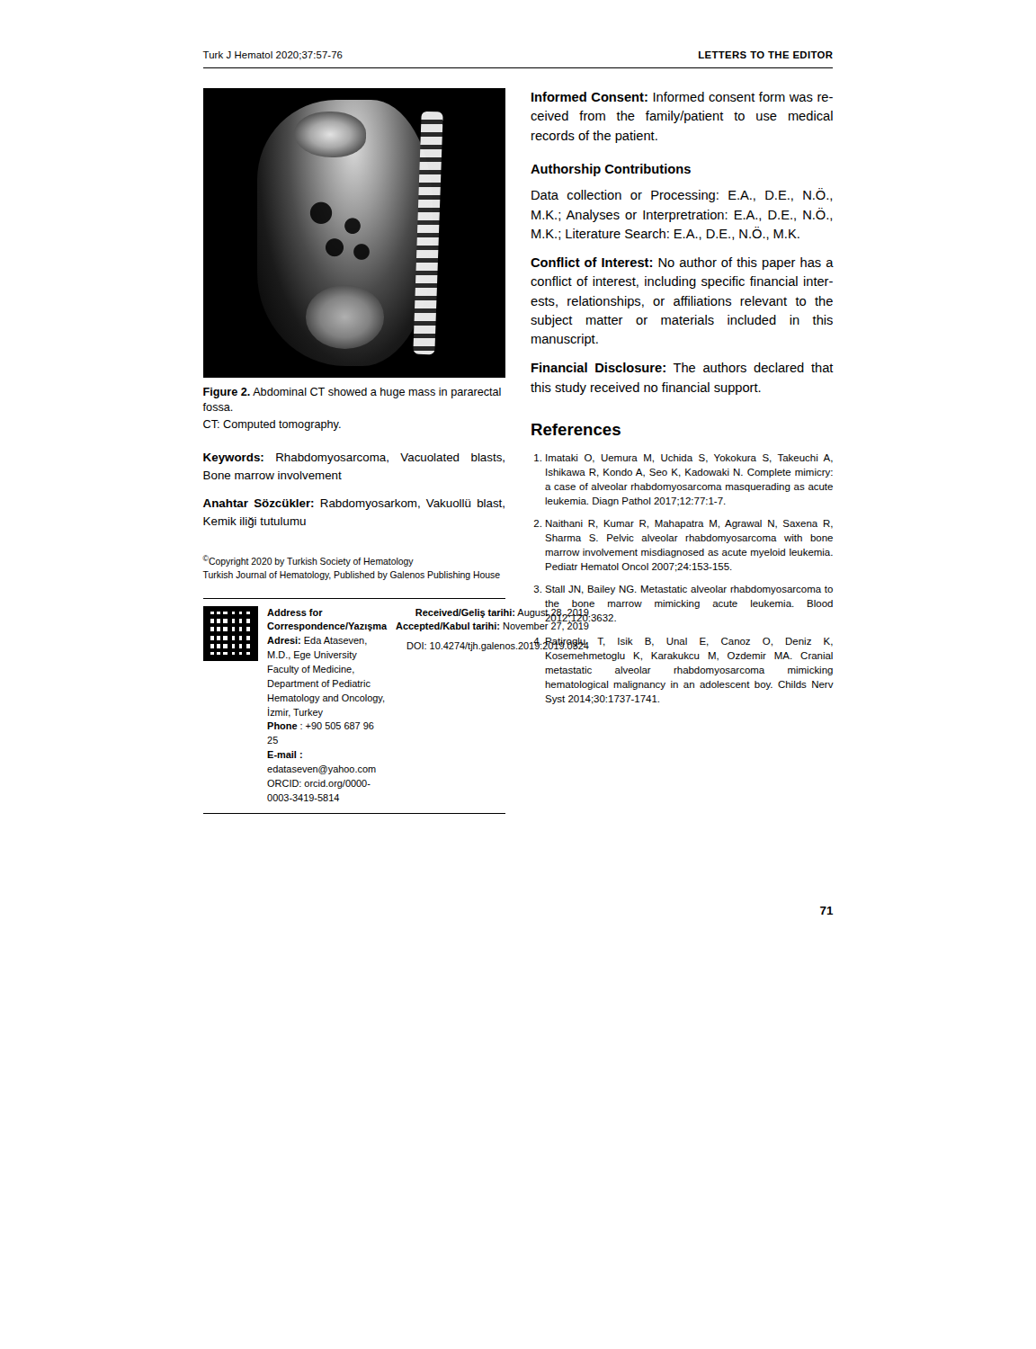Turk J Hematol 2020;37:57-76 LETTERS TO THE EDITOR
Figure 2. Abdominal CT showed a huge mass in pararectal fossa. CT: Computed tomography.
Keywords: Rhabdomyosarcoma, Vacuolated blasts, Bone marrow involvement
Anahtar Sözcükler: Rabdomyosarkom, Vakuollü blast, Kemik iliği tutulumu
©Copyright 2020 by Turkish Society of Hematology
Turkish Journal of Hematology, Published by Galenos Publishing House
Address for Correspondence/Yazışma Adresi: Eda Ataseven, M.D., Ege University Faculty of Medicine,
Department of Pediatric Hematology and Oncology, İzmir, Turkey
Phone : +90 505 687 96 25
E-mail : edataseven@yahoo.com ORCID: orcid.org/0000-0003-3419-5814
Received/Geliş tarihi: August 28, 2019 Accepted/Kabul tarihi: November 27, 2019 DOI: 10.4274/tjh.galenos.2019.2019.0324
Informed Consent: Informed consent form was received from the family/patient to use medical records of the patient.
Authorship Contributions
Data collection or Processing: E.A., D.E., N.Ö., M.K.; Analyses or Interpretration: E.A., D.E., N.Ö., M.K.; Literature Search: E.A., D.E., N.Ö., M.K.
Conflict of Interest: No author of this paper has a conflict of interest, including specific financial interests, relationships, or affiliations relevant to the subject matter or materials included in this manuscript.
Financial Disclosure: The authors declared that this study received no financial support.
References
Imataki O, Uemura M, Uchida S, Yokokura S, Takeuchi A, Ishikawa R, Kondo A, Seo K, Kadowaki N. Complete mimicry: a case of alveolar rhabdomyosarcoma masquerading as acute leukemia. Diagn Pathol 2017;12:77:1-7.
Naithani R, Kumar R, Mahapatra M, Agrawal N, Saxena R, Sharma S. Pelvic alveolar rhabdomyosarcoma with bone marrow involvement misdiagnosed as acute myeloid leukemia. Pediatr Hematol Oncol 2007;24:153-155.
Stall JN, Bailey NG. Metastatic alveolar rhabdomyosarcoma to the bone marrow mimicking acute leukemia. Blood 2012;120:3632.
Patiroglu T, Isik B, Unal E, Canoz O, Deniz K, Kosemehmetoglu K, Karakukcu M, Ozdemir MA. Cranial metastatic alveolar rhabdomyosarcoma mimicking hematological malignancy in an adolescent boy. Childs Nerv Syst 2014;30:1737-1741.
71